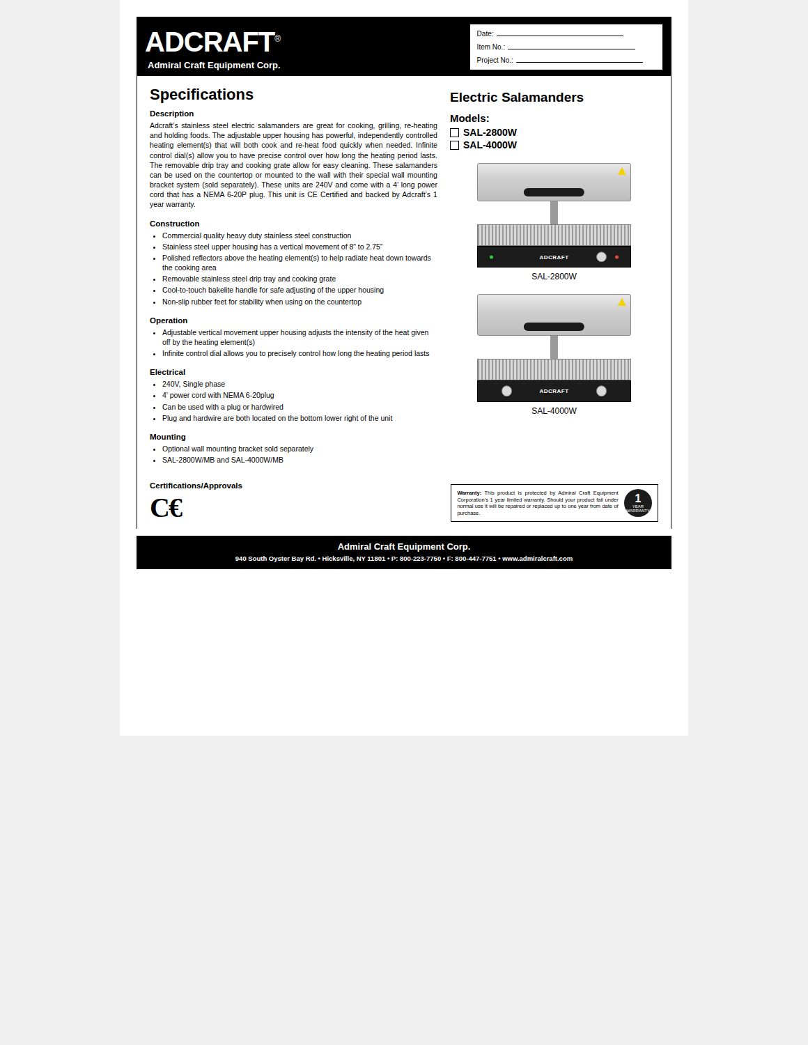ADCRAFT®
Admiral Craft Equipment Corp.
Date:
Item No.:
Project No.:
Specifications
Description
Adcraft’s stainless steel electric salamanders are great for cooking, grilling, re-heating and holding foods. The adjustable upper housing has powerful, independently controlled heating element(s) that will both cook and re-heat food quickly when needed. Infinite control dial(s) allow you to have precise control over how long the heating period lasts. The removable drip tray and cooking grate allow for easy cleaning. These salamanders can be used on the countertop or mounted to the wall with their special wall mounting bracket system (sold separately). These units are 240V and come with a 4’ long power cord that has a NEMA 6-20P plug. This unit is CE Certified and backed by Adcraft’s 1 year warranty.
Construction
Commercial quality heavy duty stainless steel construction
Stainless steel upper housing has a vertical movement of 8” to 2.75”
Polished reflectors above the heating element(s) to help radiate heat down towards the cooking area
Removable stainless steel drip tray and cooking grate
Cool-to-touch bakelite handle for safe adjusting of the upper housing
Non-slip rubber feet for stability when using on the countertop
Operation
Adjustable vertical movement upper housing adjusts the intensity of the heat given off by the heating element(s)
Infinite control dial allows you to precisely control how long the heating period lasts
Electrical
240V, Single phase
4’ power cord with NEMA 6-20plug
Can be used with a plug or hardwired
Plug and hardwire are both located on the bottom lower right of the unit
Mounting
Optional wall mounting bracket sold separately
SAL-2800W/MB and SAL-4000W/MB
Electric Salamanders
Models:
SAL-2800W
SAL-4000W
ADCRAFT
SAL-2800W
ADCRAFT
SAL-4000W
Certifications/Approvals
C€
Warranty: This product is protected by Admiral Craft Equipment Corporation’s 1 year limited warranty. Should your product fail under normal use it will be repaired or replaced up to one year from date of purchase.
1
YEAR
WARRANTY
Admiral Craft Equipment Corp.
940 South Oyster Bay Rd. • Hicksville, NY 11801 • P: 800-223-7750 • F: 800-447-7751 • www.admiralcraft.com